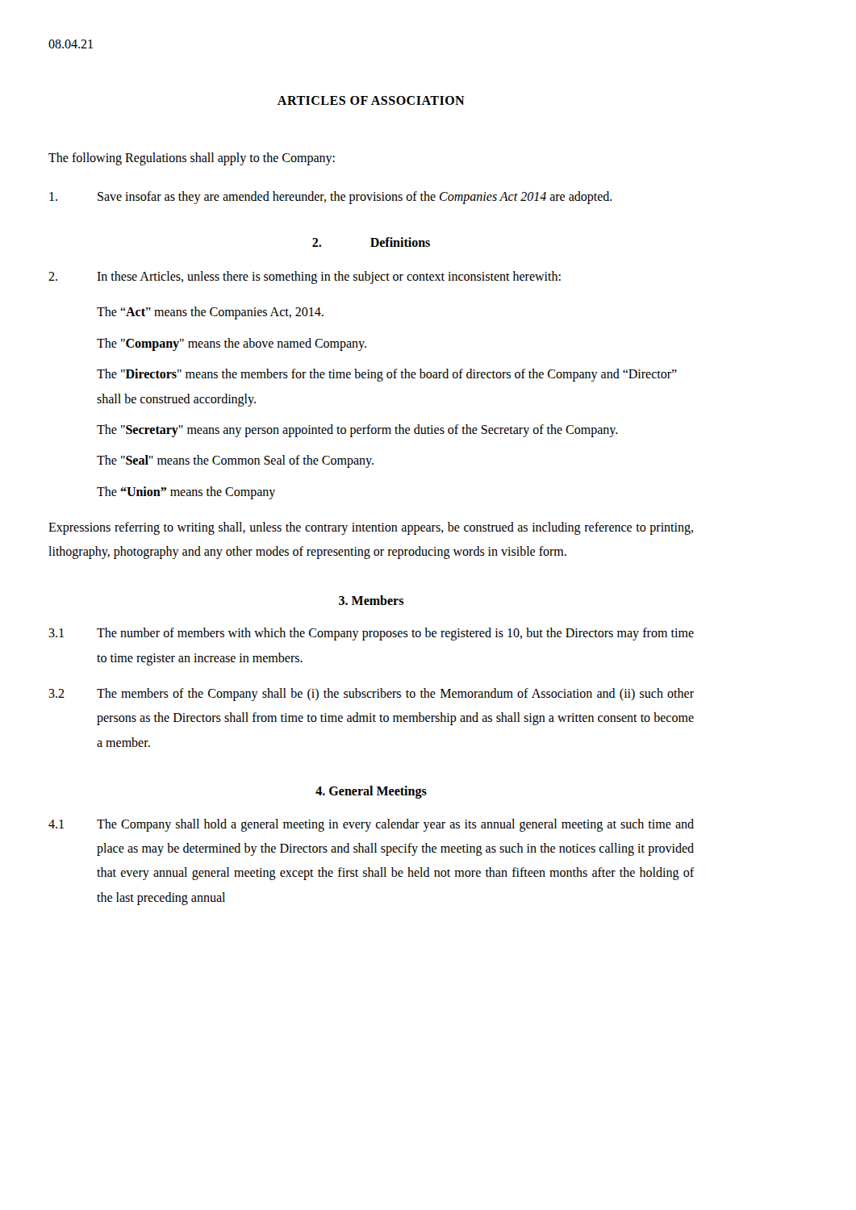08.04.21
ARTICLES OF ASSOCIATION
The following Regulations shall apply to the Company:
1.
Save insofar as they are amended hereunder, the provisions of the Companies Act 2014 are adopted.
2. Definitions
2.
In these Articles, unless there is something in the subject or context inconsistent herewith:
The “Act” means the Companies Act, 2014.
The "Company" means the above named Company.
The "Directors" means the members for the time being of the board of directors of the Company and “Director” shall be construed accordingly.
The "Secretary" means any person appointed to perform the duties of the Secretary of the Company.
The "Seal" means the Common Seal of the Company.
The “Union” means the Company
Expressions referring to writing shall, unless the contrary intention appears, be construed as including reference to printing, lithography, photography and any other modes of representing or reproducing words in visible form.
3. Members
3.1
The number of members with which the Company proposes to be registered is 10, but the Directors may from time to time register an increase in members.
3.2
The members of the Company shall be (i) the subscribers to the Memorandum of Association and (ii) such other persons as the Directors shall from time to time admit to membership and as shall sign a written consent to become a member.
4. General Meetings
4.1
The Company shall hold a general meeting in every calendar year as its annual general meeting at such time and place as may be determined by the Directors and shall specify the meeting as such in the notices calling it provided that every annual general meeting except the first shall be held not more than fifteen months after the holding of the last preceding annual